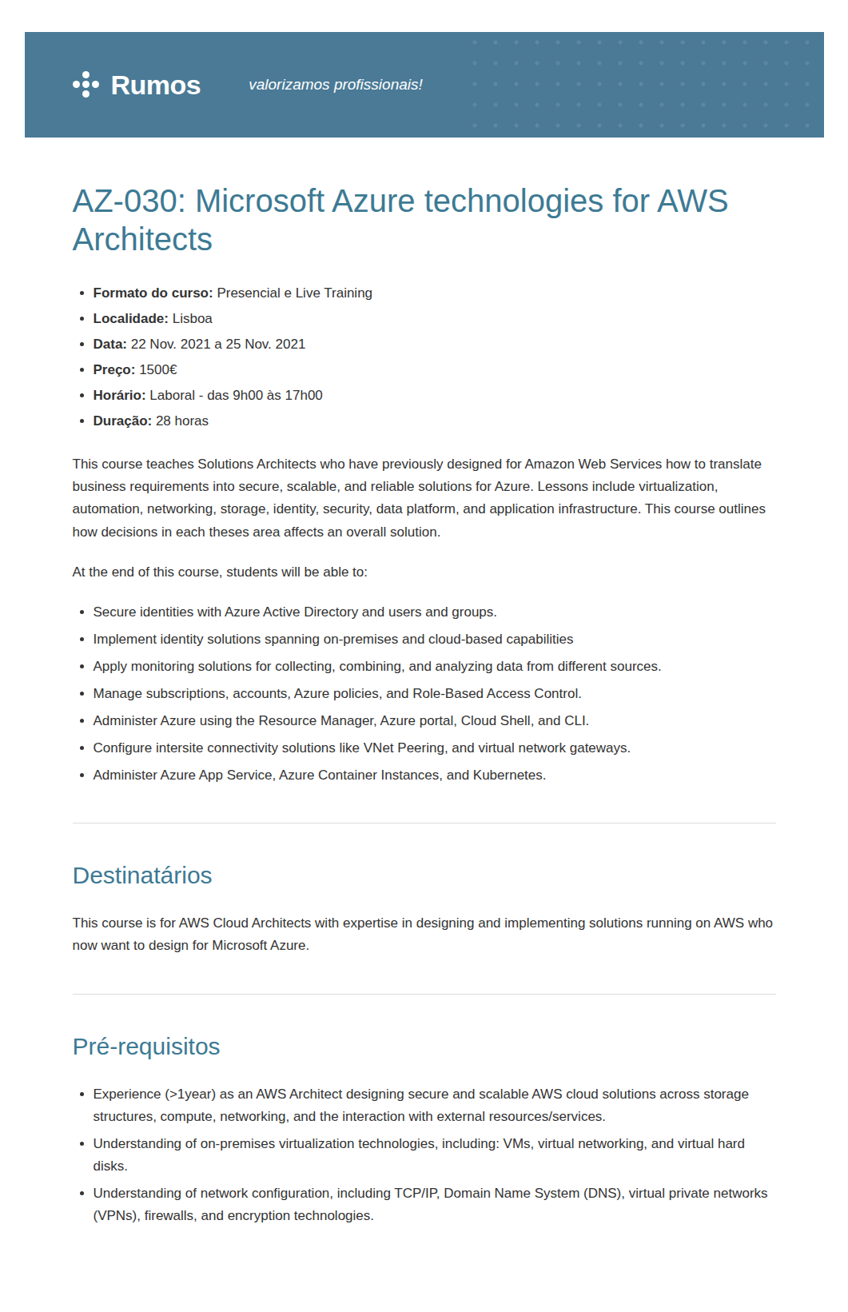Rumos
valorizamos profissionais!
AZ-030: Microsoft Azure technologies for AWS Architects
Formato do curso: Presencial e Live Training
Localidade: Lisboa
Data: 22 Nov. 2021 a 25 Nov. 2021
Preço: 1500€
Horário: Laboral - das 9h00 às 17h00
Duração: 28 horas
This course teaches Solutions Architects who have previously designed for Amazon Web Services how to translate business requirements into secure, scalable, and reliable solutions for Azure. Lessons include virtualization, automation, networking, storage, identity, security, data platform, and application infrastructure. This course outlines how decisions in each theses area affects an overall solution.
At the end of this course, students will be able to:
Secure identities with Azure Active Directory and users and groups.
Implement identity solutions spanning on-premises and cloud-based capabilities
Apply monitoring solutions for collecting, combining, and analyzing data from different sources.
Manage subscriptions, accounts, Azure policies, and Role-Based Access Control.
Administer Azure using the Resource Manager, Azure portal, Cloud Shell, and CLI.
Configure intersite connectivity solutions like VNet Peering, and virtual network gateways.
Administer Azure App Service, Azure Container Instances, and Kubernetes.
Destinatários
This course is for AWS Cloud Architects with expertise in designing and implementing solutions running on AWS who now want to design for Microsoft Azure.
Pré-requisitos
Experience (>1year) as an AWS Architect designing secure and scalable AWS cloud solutions across storage structures, compute, networking, and the interaction with external resources/services.
Understanding of on-premises virtualization technologies, including: VMs, virtual networking, and virtual hard disks.
Understanding of network configuration, including TCP/IP, Domain Name System (DNS), virtual private networks (VPNs), firewalls, and encryption technologies.